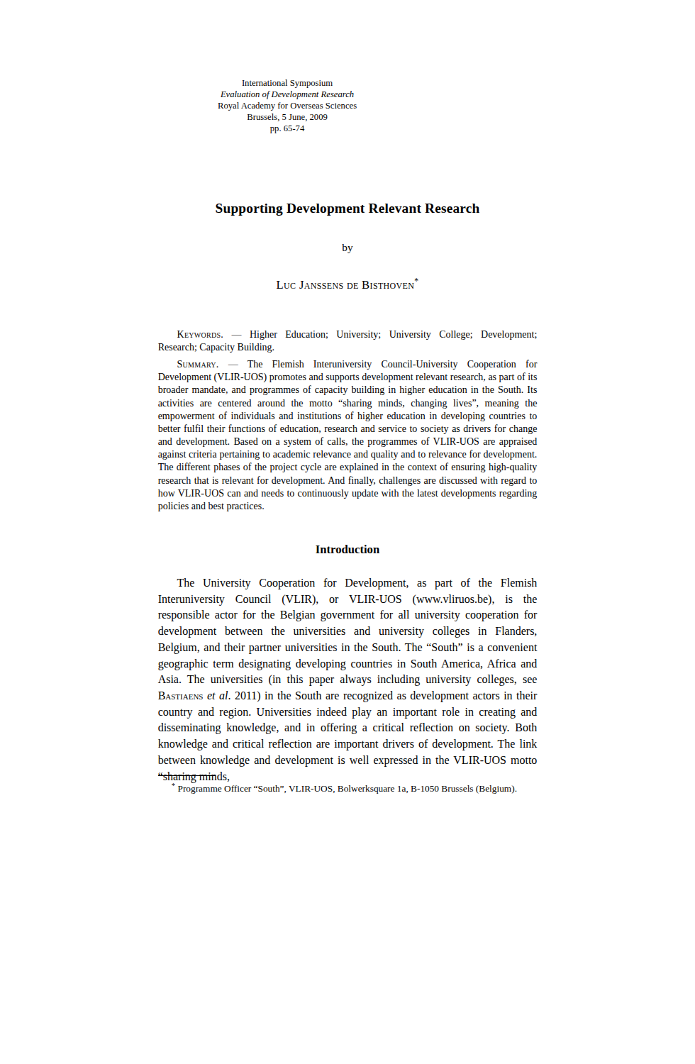International Symposium
Evaluation of Development Research
Royal Academy for Overseas Sciences
Brussels, 5 June, 2009
pp. 65-74
Supporting Development Relevant Research
by
Luc Janssens de Bisthoven*
Keywords. — Higher Education; University; University College; Development; Research; Capacity Building.
Summary. — The Flemish Interuniversity Council-University Cooperation for Development (VLIR-UOS) promotes and supports development relevant research, as part of its broader mandate, and programmes of capacity building in higher education in the South. Its activities are centered around the motto “sharing minds, changing lives”, meaning the empowerment of individuals and institutions of higher education in developing countries to better fulfil their functions of education, research and service to society as drivers for change and development. Based on a system of calls, the programmes of VLIR-UOS are appraised against criteria pertaining to academic relevance and quality and to relevance for development. The different phases of the project cycle are explained in the context of ensuring high-quality research that is relevant for development. And finally, challenges are discussed with regard to how VLIR-UOS can and needs to continuously update with the latest developments regarding policies and best practices.
Introduction
The University Cooperation for Development, as part of the Flemish Interuniversity Council (VLIR), or VLIR-UOS (www.vliruos.be), is the responsible actor for the Belgian government for all university cooperation for development between the universities and university colleges in Flanders, Belgium, and their partner universities in the South. The “South” is a convenient geographic term designating developing countries in South America, Africa and Asia. The universities (in this paper always including university colleges, see Bastiaens et al. 2011) in the South are recognized as development actors in their country and region. Universities indeed play an important role in creating and disseminating knowledge, and in offering a critical reflection on society. Both knowledge and critical reflection are important drivers of development. The link between knowledge and development is well expressed in the VLIR-UOS motto “sharing minds,
* Programme Officer “South”, VLIR-UOS, Bolwerksquare 1a, B-1050 Brussels (Belgium).